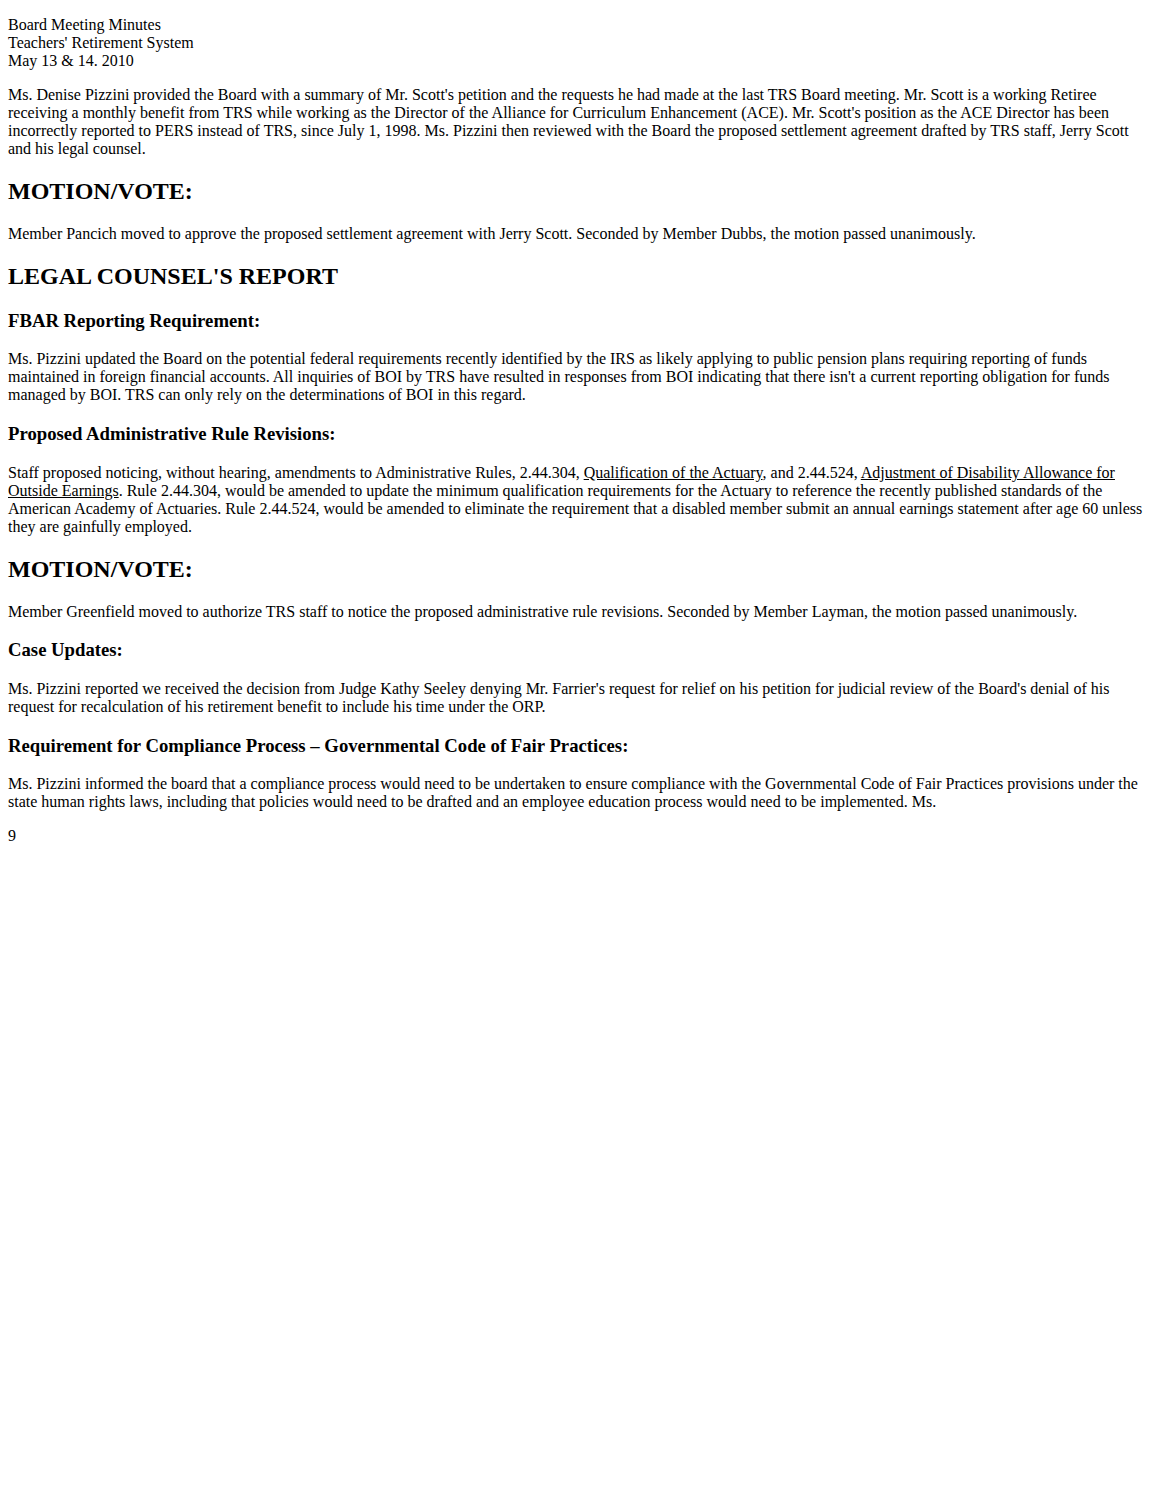Board Meeting Minutes
Teachers' Retirement System
May 13 & 14. 2010
Ms. Denise Pizzini provided the Board with a summary of Mr. Scott's petition and the requests he had made at the last TRS Board meeting. Mr. Scott is a working Retiree receiving a monthly benefit from TRS while working as the Director of the Alliance for Curriculum Enhancement (ACE). Mr. Scott's position as the ACE Director has been incorrectly reported to PERS instead of TRS, since July 1, 1998. Ms. Pizzini then reviewed with the Board the proposed settlement agreement drafted by TRS staff, Jerry Scott and his legal counsel.
MOTION/VOTE:
Member Pancich moved to approve the proposed settlement agreement with Jerry Scott. Seconded by Member Dubbs, the motion passed unanimously.
LEGAL COUNSEL'S REPORT
FBAR Reporting Requirement:
Ms. Pizzini updated the Board on the potential federal requirements recently identified by the IRS as likely applying to public pension plans requiring reporting of funds maintained in foreign financial accounts. All inquiries of BOI by TRS have resulted in responses from BOI indicating that there isn't a current reporting obligation for funds managed by BOI. TRS can only rely on the determinations of BOI in this regard.
Proposed Administrative Rule Revisions:
Staff proposed noticing, without hearing, amendments to Administrative Rules, 2.44.304, Qualification of the Actuary, and 2.44.524, Adjustment of Disability Allowance for Outside Earnings. Rule 2.44.304, would be amended to update the minimum qualification requirements for the Actuary to reference the recently published standards of the American Academy of Actuaries. Rule 2.44.524, would be amended to eliminate the requirement that a disabled member submit an annual earnings statement after age 60 unless they are gainfully employed.
MOTION/VOTE:
Member Greenfield moved to authorize TRS staff to notice the proposed administrative rule revisions. Seconded by Member Layman, the motion passed unanimously.
Case Updates:
Ms. Pizzini reported we received the decision from Judge Kathy Seeley denying Mr. Farrier's request for relief on his petition for judicial review of the Board's denial of his request for recalculation of his retirement benefit to include his time under the ORP.
Requirement for Compliance Process – Governmental Code of Fair Practices:
Ms. Pizzini informed the board that a compliance process would need to be undertaken to ensure compliance with the Governmental Code of Fair Practices provisions under the state human rights laws, including that policies would need to be drafted and an employee education process would need to be implemented. Ms.
9